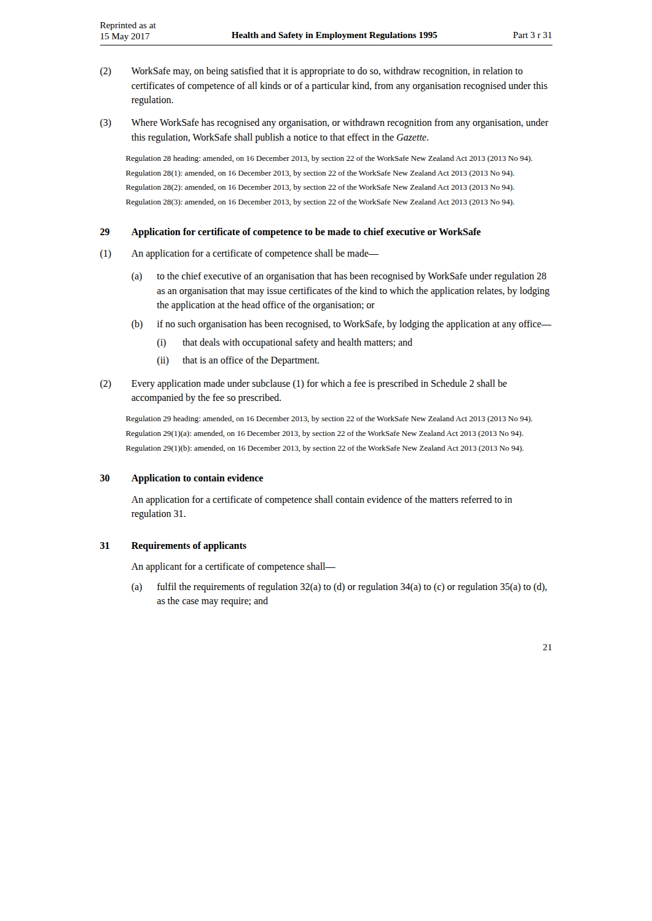Reprinted as at
15 May 2017
Health and Safety in Employment Regulations 1995
Part 3 r 31
(2)
WorkSafe may, on being satisfied that it is appropriate to do so, withdraw recognition, in relation to certificates of competence of all kinds or of a particular kind, from any organisation recognised under this regulation.
(3)
Where WorkSafe has recognised any organisation, or withdrawn recognition from any organisation, under this regulation, WorkSafe shall publish a notice to that effect in the Gazette.
Regulation 28 heading: amended, on 16 December 2013, by section 22 of the WorkSafe New Zealand Act 2013 (2013 No 94).
Regulation 28(1): amended, on 16 December 2013, by section 22 of the WorkSafe New Zealand Act 2013 (2013 No 94).
Regulation 28(2): amended, on 16 December 2013, by section 22 of the WorkSafe New Zealand Act 2013 (2013 No 94).
Regulation 28(3): amended, on 16 December 2013, by section 22 of the WorkSafe New Zealand Act 2013 (2013 No 94).
29 Application for certificate of competence to be made to chief executive or WorkSafe
(1)
An application for a certificate of competence shall be made—
(a)
to the chief executive of an organisation that has been recognised by WorkSafe under regulation 28 as an organisation that may issue certificates of the kind to which the application relates, by lodging the application at the head office of the organisation; or
(b)
if no such organisation has been recognised, to WorkSafe, by lodging the application at any office—
(i)
that deals with occupational safety and health matters; and
(ii)
that is an office of the Department.
(2)
Every application made under subclause (1) for which a fee is prescribed in Schedule 2 shall be accompanied by the fee so prescribed.
Regulation 29 heading: amended, on 16 December 2013, by section 22 of the WorkSafe New Zealand Act 2013 (2013 No 94).
Regulation 29(1)(a): amended, on 16 December 2013, by section 22 of the WorkSafe New Zealand Act 2013 (2013 No 94).
Regulation 29(1)(b): amended, on 16 December 2013, by section 22 of the WorkSafe New Zealand Act 2013 (2013 No 94).
30 Application to contain evidence
An application for a certificate of competence shall contain evidence of the matters referred to in regulation 31.
31 Requirements of applicants
An applicant for a certificate of competence shall—
(a)
fulfil the requirements of regulation 32(a) to (d) or regulation 34(a) to (c) or regulation 35(a) to (d), as the case may require; and
21